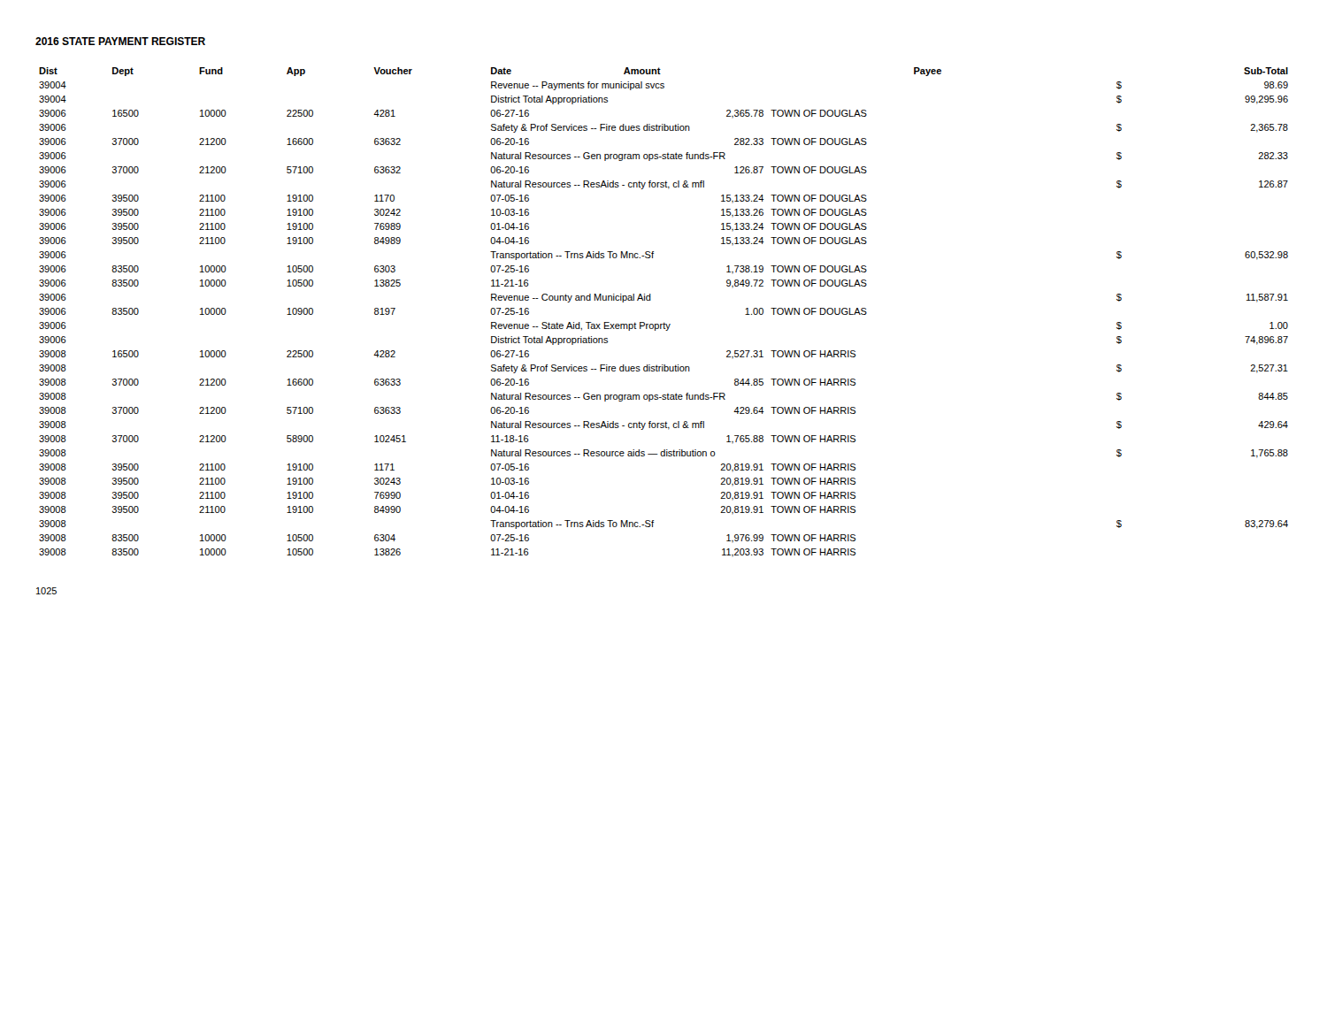2016 STATE PAYMENT REGISTER
| Dist | Dept | Fund | App | Voucher | Date | Amount | Payee | Sub-Total |
| --- | --- | --- | --- | --- | --- | --- | --- | --- |
| 39004 | | | | | Revenue -- Payments for municipal svcs | | $ | 98.69 |
| 39004 | | | | | District Total Appropriations | | $ | 99,295.96 |
| 39006 | 16500 | 10000 | 22500 | 4281 | 06-27-16 | 2,365.78 | TOWN OF DOUGLAS | | |
| 39006 | | | | | Safety & Prof Services -- Fire dues distribution | | $ | 2,365.78 |
| 39006 | 37000 | 21200 | 16600 | 63632 | 06-20-16 | 282.33 | TOWN OF DOUGLAS | | |
| 39006 | | | | | Natural Resources -- Gen program ops-state funds-FR | | $ | 282.33 |
| 39006 | 37000 | 21200 | 57100 | 63632 | 06-20-16 | 126.87 | TOWN OF DOUGLAS | | |
| 39006 | | | | | Natural Resources -- ResAids - cnty forst, cl & mfl | | $ | 126.87 |
| 39006 | 39500 | 21100 | 19100 | 1170 | 07-05-16 | 15,133.24 | TOWN OF DOUGLAS | | |
| 39006 | 39500 | 21100 | 19100 | 30242 | 10-03-16 | 15,133.26 | TOWN OF DOUGLAS | | |
| 39006 | 39500 | 21100 | 19100 | 76989 | 01-04-16 | 15,133.24 | TOWN OF DOUGLAS | | |
| 39006 | 39500 | 21100 | 19100 | 84989 | 04-04-16 | 15,133.24 | TOWN OF DOUGLAS | | |
| 39006 | | | | | Transportation -- Trns Aids To Mnc.-Sf | | $ | 60,532.98 |
| 39006 | 83500 | 10000 | 10500 | 6303 | 07-25-16 | 1,738.19 | TOWN OF DOUGLAS | | |
| 39006 | 83500 | 10000 | 10500 | 13825 | 11-21-16 | 9,849.72 | TOWN OF DOUGLAS | | |
| 39006 | | | | | Revenue -- County and Municipal Aid | | $ | 11,587.91 |
| 39006 | 83500 | 10000 | 10900 | 8197 | 07-25-16 | 1.00 | TOWN OF DOUGLAS | | |
| 39006 | | | | | Revenue -- State Aid, Tax Exempt Proprty | | $ | 1.00 |
| 39006 | | | | | District Total Appropriations | | $ | 74,896.87 |
| 39008 | 16500 | 10000 | 22500 | 4282 | 06-27-16 | 2,527.31 | TOWN OF HARRIS | | |
| 39008 | | | | | Safety & Prof Services -- Fire dues distribution | | $ | 2,527.31 |
| 39008 | 37000 | 21200 | 16600 | 63633 | 06-20-16 | 844.85 | TOWN OF HARRIS | | |
| 39008 | | | | | Natural Resources -- Gen program ops-state funds-FR | | $ | 844.85 |
| 39008 | 37000 | 21200 | 57100 | 63633 | 06-20-16 | 429.64 | TOWN OF HARRIS | | |
| 39008 | | | | | Natural Resources -- ResAids - cnty forst, cl & mfl | | $ | 429.64 |
| 39008 | 37000 | 21200 | 58900 | 102451 | 11-18-16 | 1,765.88 | TOWN OF HARRIS | | |
| 39008 | | | | | Natural Resources -- Resource aids — distribution o | | $ | 1,765.88 |
| 39008 | 39500 | 21100 | 19100 | 1171 | 07-05-16 | 20,819.91 | TOWN OF HARRIS | | |
| 39008 | 39500 | 21100 | 19100 | 30243 | 10-03-16 | 20,819.91 | TOWN OF HARRIS | | |
| 39008 | 39500 | 21100 | 19100 | 76990 | 01-04-16 | 20,819.91 | TOWN OF HARRIS | | |
| 39008 | 39500 | 21100 | 19100 | 84990 | 04-04-16 | 20,819.91 | TOWN OF HARRIS | | |
| 39008 | | | | | Transportation -- Trns Aids To Mnc.-Sf | | $ | 83,279.64 |
| 39008 | 83500 | 10000 | 10500 | 6304 | 07-25-16 | 1,976.99 | TOWN OF HARRIS | | |
| 39008 | 83500 | 10000 | 10500 | 13826 | 11-21-16 | 11,203.93 | TOWN OF HARRIS | | |
1025